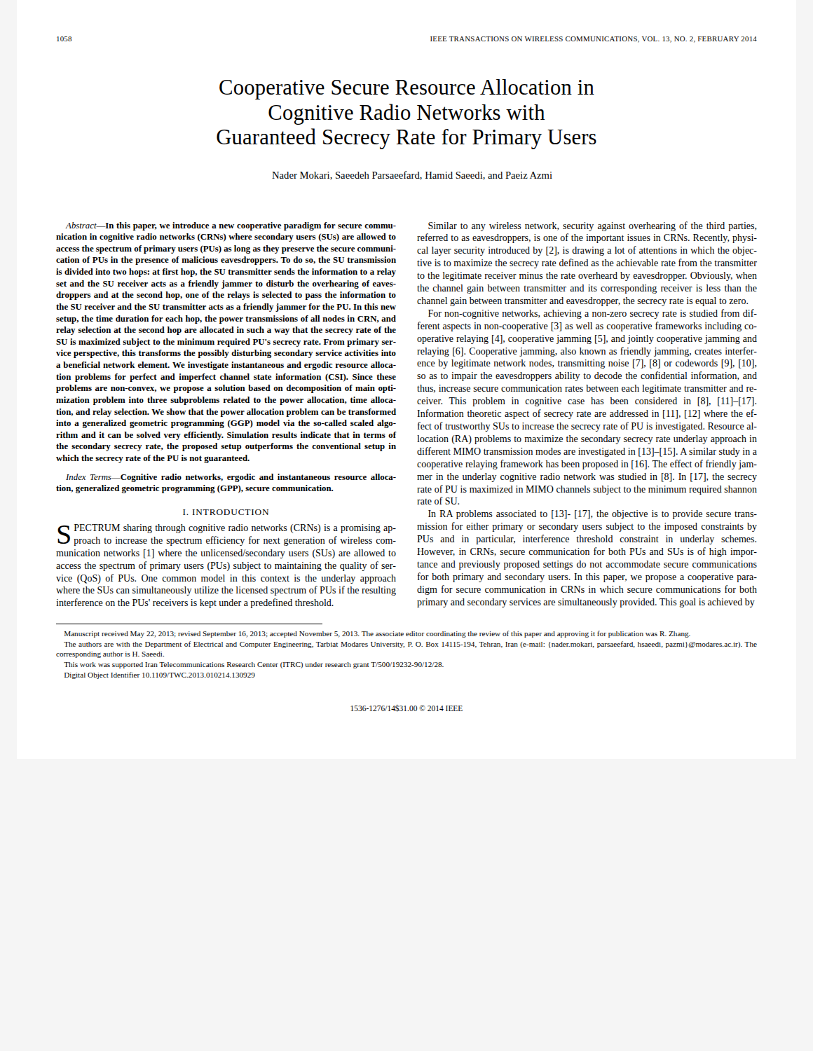1058 IEEE Transactions on Wireless Communications, Vol. 13, No. 2, February 2014
Cooperative Secure Resource Allocation in
Cognitive Radio Networks with
Guaranteed Secrecy Rate for Primary Users
Nader Mokari, Saeedeh Parsaeefard, Hamid Saeedi, and Paeiz Azmi
Abstract—In this paper, we introduce a new cooperative paradigm for secure communication in cognitive radio networks (CRNs) where secondary users (SUs) are allowed to access the spectrum of primary users (PUs) as long as they preserve the secure communication of PUs in the presence of malicious eavesdroppers. To do so, the SU transmission is divided into two hops: at first hop, the SU transmitter sends the information to a relay set and the SU receiver acts as a friendly jammer to disturb the overhearing of eavesdroppers and at the second hop, one of the relays is selected to pass the information to the SU receiver and the SU transmitter acts as a friendly jammer for the PU. In this new setup, the time duration for each hop, the power transmissions of all nodes in CRN, and relay selection at the second hop are allocated in such a way that the secrecy rate of the SU is maximized subject to the minimum required PU's secrecy rate. From primary service perspective, this transforms the possibly disturbing secondary service activities into a beneficial network element. We investigate instantaneous and ergodic resource allocation problems for perfect and imperfect channel state information (CSI). Since these problems are non-convex, we propose a solution based on decomposition of main optimization problem into three subproblems related to the power allocation, time allocation, and relay selection. We show that the power allocation problem can be transformed into a generalized geometric programming (GGP) model via the so-called scaled algorithm and it can be solved very efficiently. Simulation results indicate that in terms of the secondary secrecy rate, the proposed setup outperforms the conventional setup in which the secrecy rate of the PU is not guaranteed.
Index Terms—Cognitive radio networks, ergodic and instantaneous resource allocation, generalized geometric programming (GPP), secure communication.
I. Introduction
SPECTRUM sharing through cognitive radio networks (CRNs) is a promising approach to increase the spectrum efficiency for next generation of wireless communication networks [1] where the unlicensed/secondary users (SUs) are allowed to access the spectrum of primary users (PUs) subject to maintaining the quality of service (QoS) of PUs. One common model in this context is the underlay approach where the SUs can simultaneously utilize the licensed spectrum of PUs if the resulting interference on the PUs' receivers is kept under a predefined threshold.
Similar to any wireless network, security against overhearing of the third parties, referred to as eavesdroppers, is one of the important issues in CRNs. Recently, physical layer security introduced by [2], is drawing a lot of attentions in which the objective is to maximize the secrecy rate defined as the achievable rate from the transmitter to the legitimate receiver minus the rate overheard by eavesdropper. Obviously, when the channel gain between transmitter and its corresponding receiver is less than the channel gain between transmitter and eavesdropper, the secrecy rate is equal to zero.
For non-cognitive networks, achieving a non-zero secrecy rate is studied from different aspects in non-cooperative [3] as well as cooperative frameworks including cooperative relaying [4], cooperative jamming [5], and jointly cooperative jamming and relaying [6]. Cooperative jamming, also known as friendly jamming, creates interference by legitimate network nodes, transmitting noise [7], [8] or codewords [9], [10], so as to impair the eavesdroppers ability to decode the confidential information, and thus, increase secure communication rates between each legitimate transmitter and receiver. This problem in cognitive case has been considered in [8], [11]–[17]. Information theoretic aspect of secrecy rate are addressed in [11], [12] where the effect of trustworthy SUs to increase the secrecy rate of PU is investigated. Resource allocation (RA) problems to maximize the secondary secrecy rate underlay approach in different MIMO transmission modes are investigated in [13]–[15]. A similar study in a cooperative relaying framework has been proposed in [16]. The effect of friendly jammer in the underlay cognitive radio network was studied in [8]. In [17], the secrecy rate of PU is maximized in MIMO channels subject to the minimum required shannon rate of SU.
In RA problems associated to [13]- [17], the objective is to provide secure transmission for either primary or secondary users subject to the imposed constraints by PUs and in particular, interference threshold constraint in underlay schemes. However, in CRNs, secure communication for both PUs and SUs is of high importance and previously proposed settings do not accommodate secure communications for both primary and secondary users. In this paper, we propose a cooperative paradigm for secure communication in CRNs in which secure communications for both primary and secondary services are simultaneously provided. This goal is achieved by
Manuscript received May 22, 2013; revised September 16, 2013; accepted November 5, 2013. The associate editor coordinating the review of this paper and approving it for publication was R. Zhang.
The authors are with the Department of Electrical and Computer Engineering, Tarbiat Modares University, P. O. Box 14115-194, Tehran, Iran (e-mail: {nader.mokari, parsaeefard, hsaeedi, pazmi}@modares.ac.ir). The corresponding author is H. Saeedi.
This work was supported Iran Telecommunications Research Center (ITRC) under research grant T/500/19232-90/12/28.
Digital Object Identifier 10.1109/TWC.2013.010214.130929
1536-1276/14$31.00 © 2014 IEEE